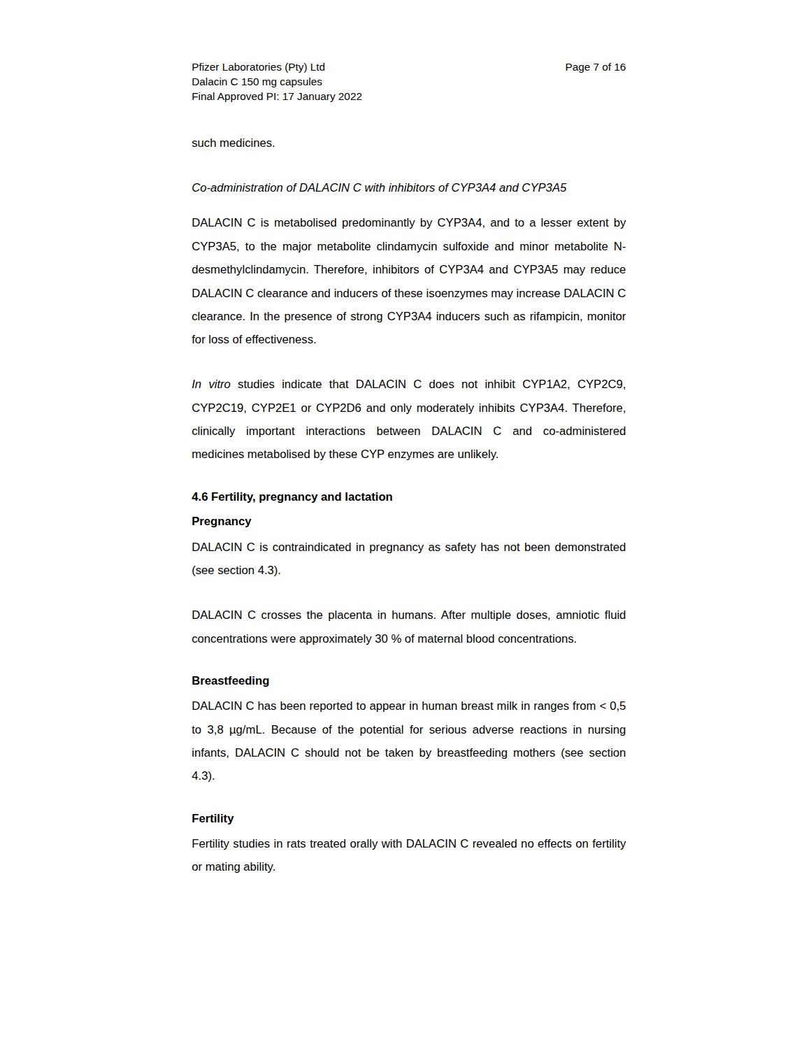Pfizer Laboratories (Pty) Ltd
Dalacin C 150 mg capsules
Final Approved PI: 17 January 2022
Page 7 of 16
such medicines.
Co-administration of DALACIN C with inhibitors of CYP3A4 and CYP3A5
DALACIN C is metabolised predominantly by CYP3A4, and to a lesser extent by CYP3A5, to the major metabolite clindamycin sulfoxide and minor metabolite N-desmethylclindamycin. Therefore, inhibitors of CYP3A4 and CYP3A5 may reduce DALACIN C clearance and inducers of these isoenzymes may increase DALACIN C clearance. In the presence of strong CYP3A4 inducers such as rifampicin, monitor for loss of effectiveness.
In vitro studies indicate that DALACIN C does not inhibit CYP1A2, CYP2C9, CYP2C19, CYP2E1 or CYP2D6 and only moderately inhibits CYP3A4. Therefore, clinically important interactions between DALACIN C and co-administered medicines metabolised by these CYP enzymes are unlikely.
4.6 Fertility, pregnancy and lactation
Pregnancy
DALACIN C is contraindicated in pregnancy as safety has not been demonstrated (see section 4.3).
DALACIN C crosses the placenta in humans. After multiple doses, amniotic fluid concentrations were approximately 30 % of maternal blood concentrations.
Breastfeeding
DALACIN C has been reported to appear in human breast milk in ranges from < 0,5 to 3,8 µg/mL. Because of the potential for serious adverse reactions in nursing infants, DALACIN C should not be taken by breastfeeding mothers (see section 4.3).
Fertility
Fertility studies in rats treated orally with DALACIN C revealed no effects on fertility or mating ability.